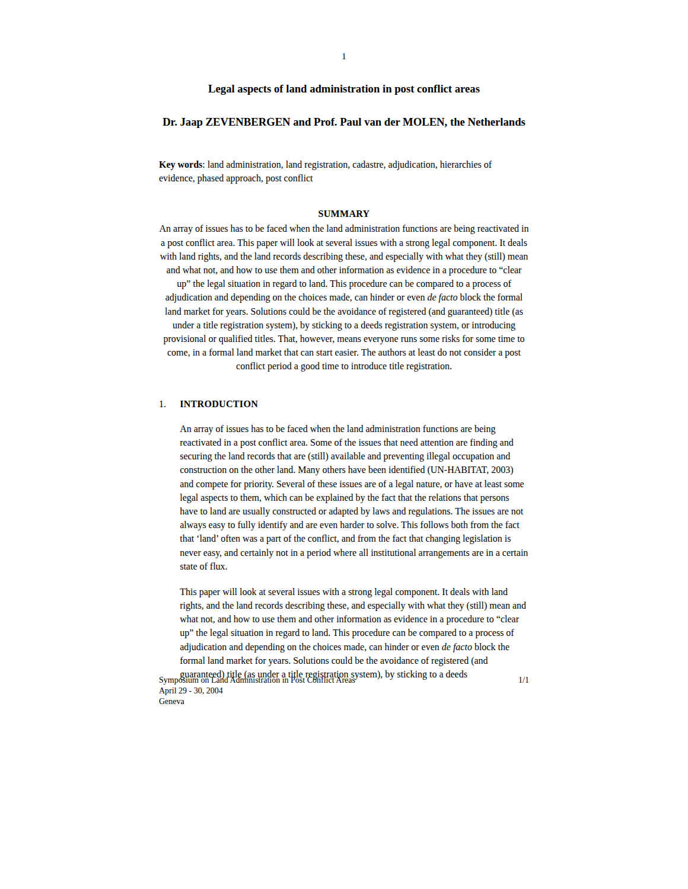1
Legal aspects of land administration in post conflict areas
Dr. Jaap ZEVENBERGEN and Prof. Paul van der MOLEN, the Netherlands
Key words: land administration, land registration, cadastre, adjudication, hierarchies of evidence, phased approach, post conflict
SUMMARY
An array of issues has to be faced when the land administration functions are being reactivated in a post conflict area. This paper will look at several issues with a strong legal component. It deals with land rights, and the land records describing these, and especially with what they (still) mean and what not, and how to use them and other information as evidence in a procedure to “clear up” the legal situation in regard to land. This procedure can be compared to a process of adjudication and depending on the choices made, can hinder or even de facto block the formal land market for years. Solutions could be the avoidance of registered (and guaranteed) title (as under a title registration system), by sticking to a deeds registration system, or introducing provisional or qualified titles. That, however, means everyone runs some risks for some time to come, in a formal land market that can start easier. The authors at least do not consider a post conflict period a good time to introduce title registration.
1.
INTRODUCTION
An array of issues has to be faced when the land administration functions are being reactivated in a post conflict area. Some of the issues that need attention are finding and securing the land records that are (still) available and preventing illegal occupation and construction on the other land. Many others have been identified (UN-HABITAT, 2003) and compete for priority. Several of these issues are of a legal nature, or have at least some legal aspects to them, which can be explained by the fact that the relations that persons have to land are usually constructed or adapted by laws and regulations. The issues are not always easy to fully identify and are even harder to solve. This follows both from the fact that ‘land’ often was a part of the conflict, and from the fact that changing legislation is never easy, and certainly not in a period where all institutional arrangements are in a certain state of flux.
This paper will look at several issues with a strong legal component. It deals with land rights, and the land records describing these, and especially with what they (still) mean and what not, and how to use them and other information as evidence in a procedure to “clear up” the legal situation in regard to land. This procedure can be compared to a process of adjudication and depending on the choices made, can hinder or even de facto block the formal land market for years. Solutions could be the avoidance of registered (and guaranteed) title (as under a title registration system), by sticking to a deeds
Symposium on Land Administration in Post Conflict Areas
April 29 - 30, 2004
Geneva
1/1